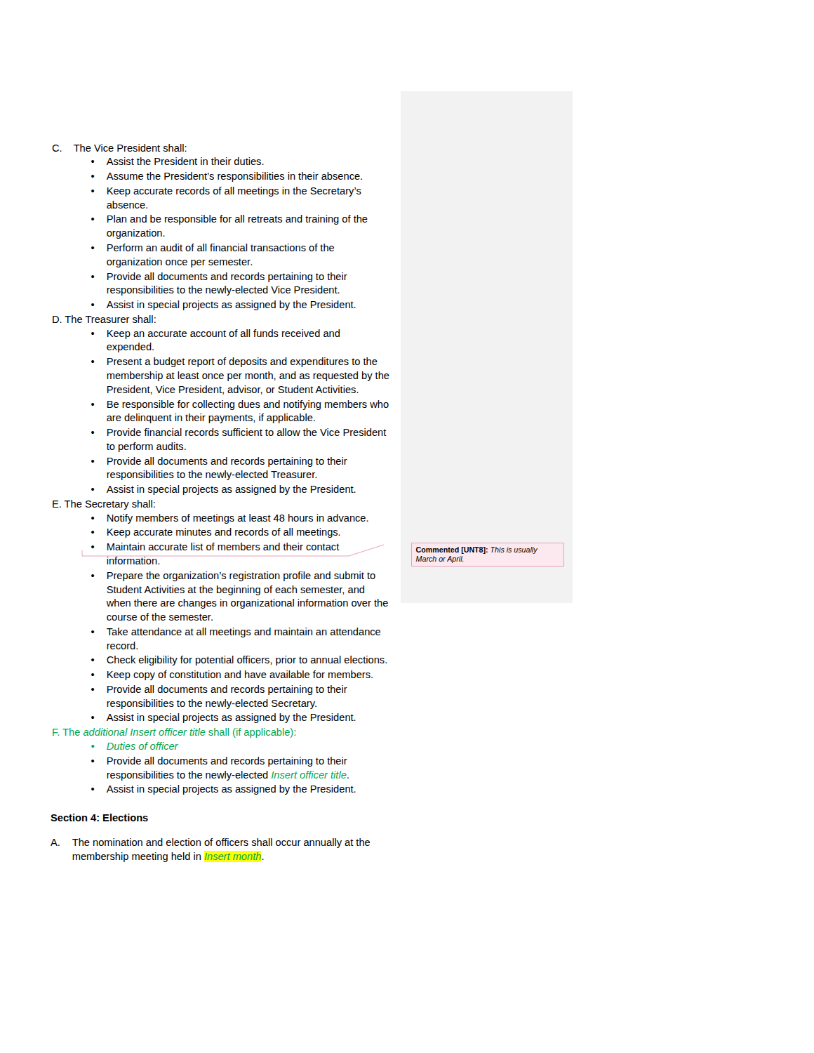C.
The Vice President shall:
Assist the President in their duties.
Assume the President’s responsibilities in their absence.
Keep accurate records of all meetings in the Secretary’s absence.
Plan and be responsible for all retreats and training of the organization.
Perform an audit of all financial transactions of the organization once per semester.
Provide all documents and records pertaining to their responsibilities to the newly-elected Vice President.
Assist in special projects as assigned by the President.
D. The Treasurer shall:
Keep an accurate account of all funds received and expended.
Present a budget report of deposits and expenditures to the membership at least once per month, and as requested by the President, Vice President, advisor, or Student Activities.
Be responsible for collecting dues and notifying members who are delinquent in their payments, if applicable.
Provide financial records sufficient to allow the Vice President to perform audits.
Provide all documents and records pertaining to their responsibilities to the newly-elected Treasurer.
Assist in special projects as assigned by the President.
E. The Secretary shall:
Notify members of meetings at least 48 hours in advance.
Keep accurate minutes and records of all meetings.
Maintain accurate list of members and their contact information.
Prepare the organization’s registration profile and submit to Student Activities at the beginning of each semester, and when there are changes in organizational information over the course of the semester.
Take attendance at all meetings and maintain an attendance record.
Check eligibility for potential officers, prior to annual elections.
Keep copy of constitution and have available for members.
Provide all documents and records pertaining to their responsibilities to the newly-elected Secretary.
Assist in special projects as assigned by the President.
F. The additional Insert officer title shall (if applicable):
Duties of officer
Provide all documents and records pertaining to their responsibilities to the newly-elected Insert officer title.
Assist in special projects as assigned by the President.
Section 4: Elections
A.
The nomination and election of officers shall occur annually at the membership meeting held in Insert month.
Commented [UNT8]: This is usually March or April.